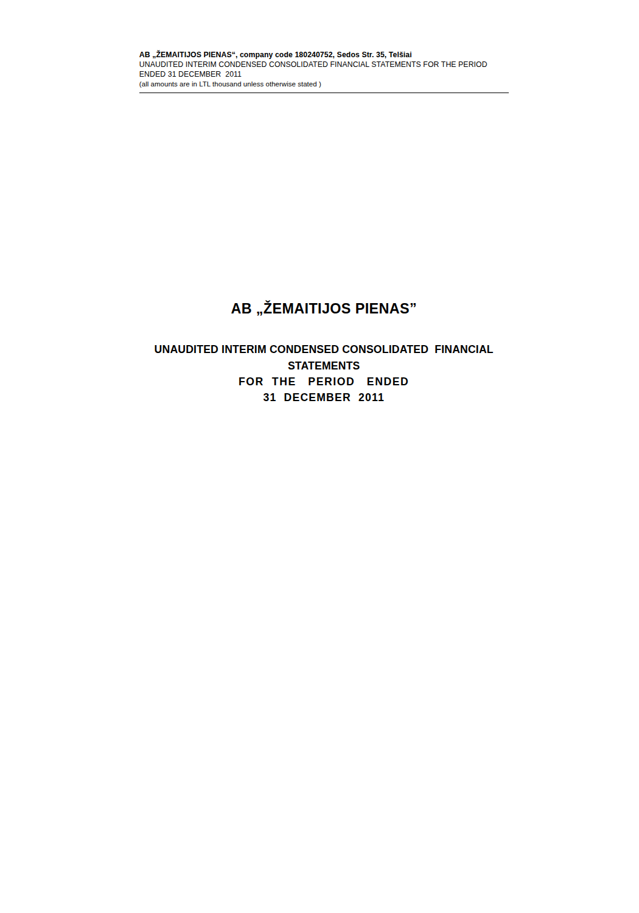AB „ŽEMAITIJOS PIENAS“, company code 180240752, Sedos Str. 35, Telšiai
UNAUDITED INTERIM CONDENSED CONSOLIDATED FINANCIAL STATEMENTS FOR THE PERIOD ENDED 31 DECEMBER 2011
(all amounts are in LTL thousand unless otherwise stated )
AB „ŽEMAITIJOS PIENAS”
UNAUDITED INTERIM CONDENSED CONSOLIDATED FINANCIAL STATEMENTS
FOR THE PERIOD ENDED
31 DECEMBER 2011